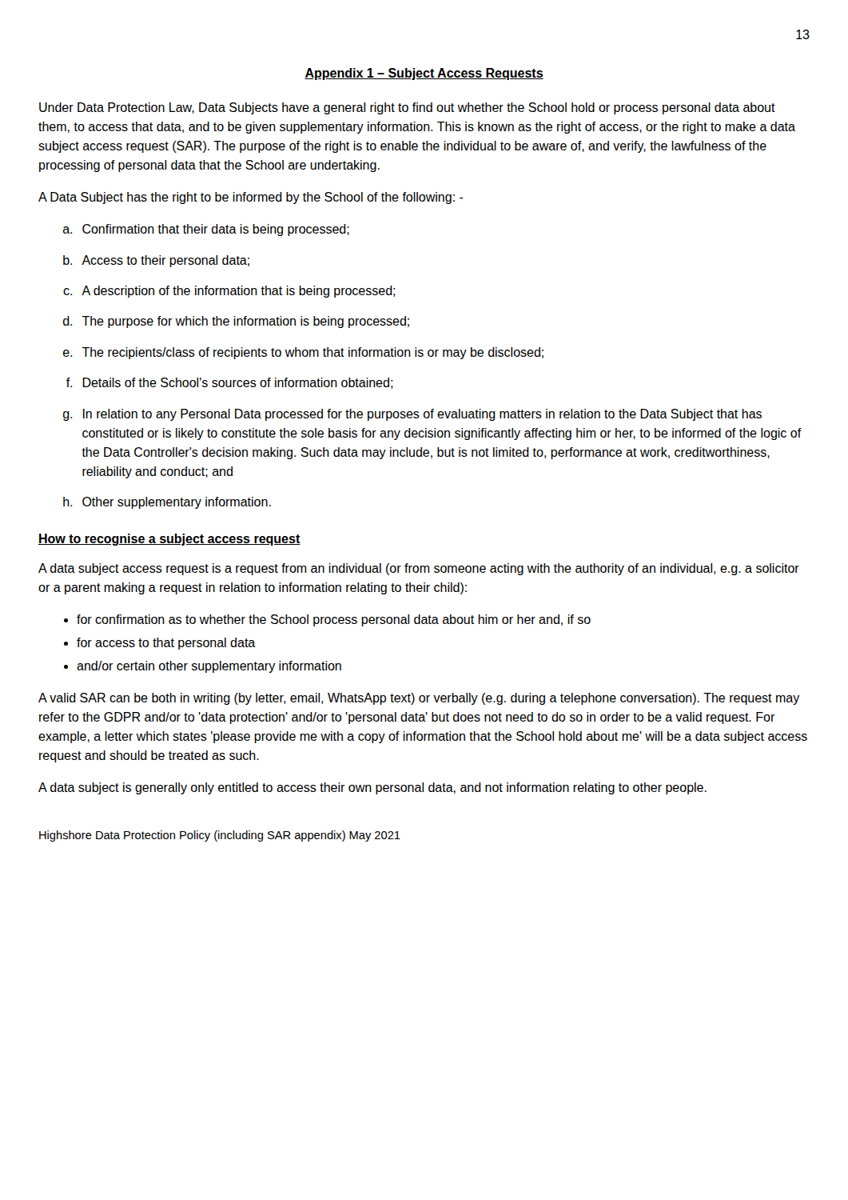13
Appendix 1 – Subject Access Requests
Under Data Protection Law, Data Subjects have a general right to find out whether the School hold or process personal data about them, to access that data, and to be given supplementary information. This is known as the right of access, or the right to make a data subject access request (SAR). The purpose of the right is to enable the individual to be aware of, and verify, the lawfulness of the processing of personal data that the School are undertaking.
A Data Subject has the right to be informed by the School of the following: -
Confirmation that their data is being processed;
Access to their personal data;
A description of the information that is being processed;
The purpose for which the information is being processed;
The recipients/class of recipients to whom that information is or may be disclosed;
Details of the School's sources of information obtained;
In relation to any Personal Data processed for the purposes of evaluating matters in relation to the Data Subject that has constituted or is likely to constitute the sole basis for any decision significantly affecting him or her, to be informed of the logic of the Data Controller's decision making. Such data may include, but is not limited to, performance at work, creditworthiness, reliability and conduct; and
Other supplementary information.
How to recognise a subject access request
A data subject access request is a request from an individual (or from someone acting with the authority of an individual, e.g. a solicitor or a parent making a request in relation to information relating to their child):
for confirmation as to whether the School process personal data about him or her and, if so
for access to that personal data
and/or certain other supplementary information
A valid SAR can be both in writing (by letter, email, WhatsApp text) or verbally (e.g. during a telephone conversation). The request may refer to the GDPR and/or to 'data protection' and/or to 'personal data' but does not need to do so in order to be a valid request. For example, a letter which states 'please provide me with a copy of information that the School hold about me' will be a data subject access request and should be treated as such.
A data subject is generally only entitled to access their own personal data, and not information relating to other people.
Highshore Data Protection Policy (including SAR appendix) May 2021